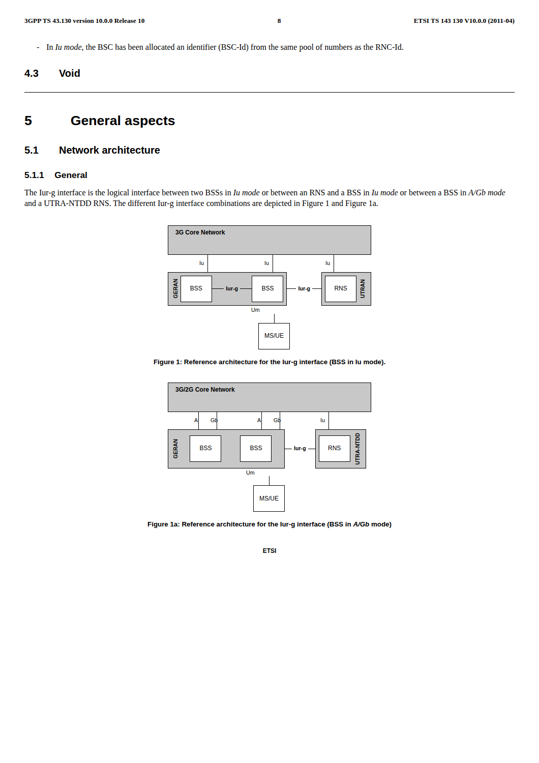3GPP TS 43.130 version 10.0.0 Release 10 8 ETSI TS 143 130 V10.0.0 (2011-04)
In Iu mode, the BSC has been allocated an identifier (BSC-Id) from the same pool of numbers as the RNC-Id.
4.3 Void
5 General aspects
5.1 Network architecture
5.1.1 General
The Iur-g interface is the logical interface between two BSSs in Iu mode or between an RNS and a BSS in Iu mode or between a BSS in A/Gb mode and a UTRA-NTDD RNS. The different Iur-g interface combinations are depicted in Figure 1 and Figure 1a.
3G Core Network
Iu Iu Iu
GERAN
BSS
Iur-g
BSS
Iur-g
RNS
UTRAN
Um
MS/UE
Figure 1: Reference architecture for the Iur-g interface (BSS in Iu mode).
3G/2G Core Network
A Gb A Gb Iu
GERAN
BSS
BSS
Iur-g
RNS
UTRA-NTDD
Um
MS/UE
Figure 1a: Reference architecture for the Iur-g interface (BSS in A/Gb mode)
ETSI